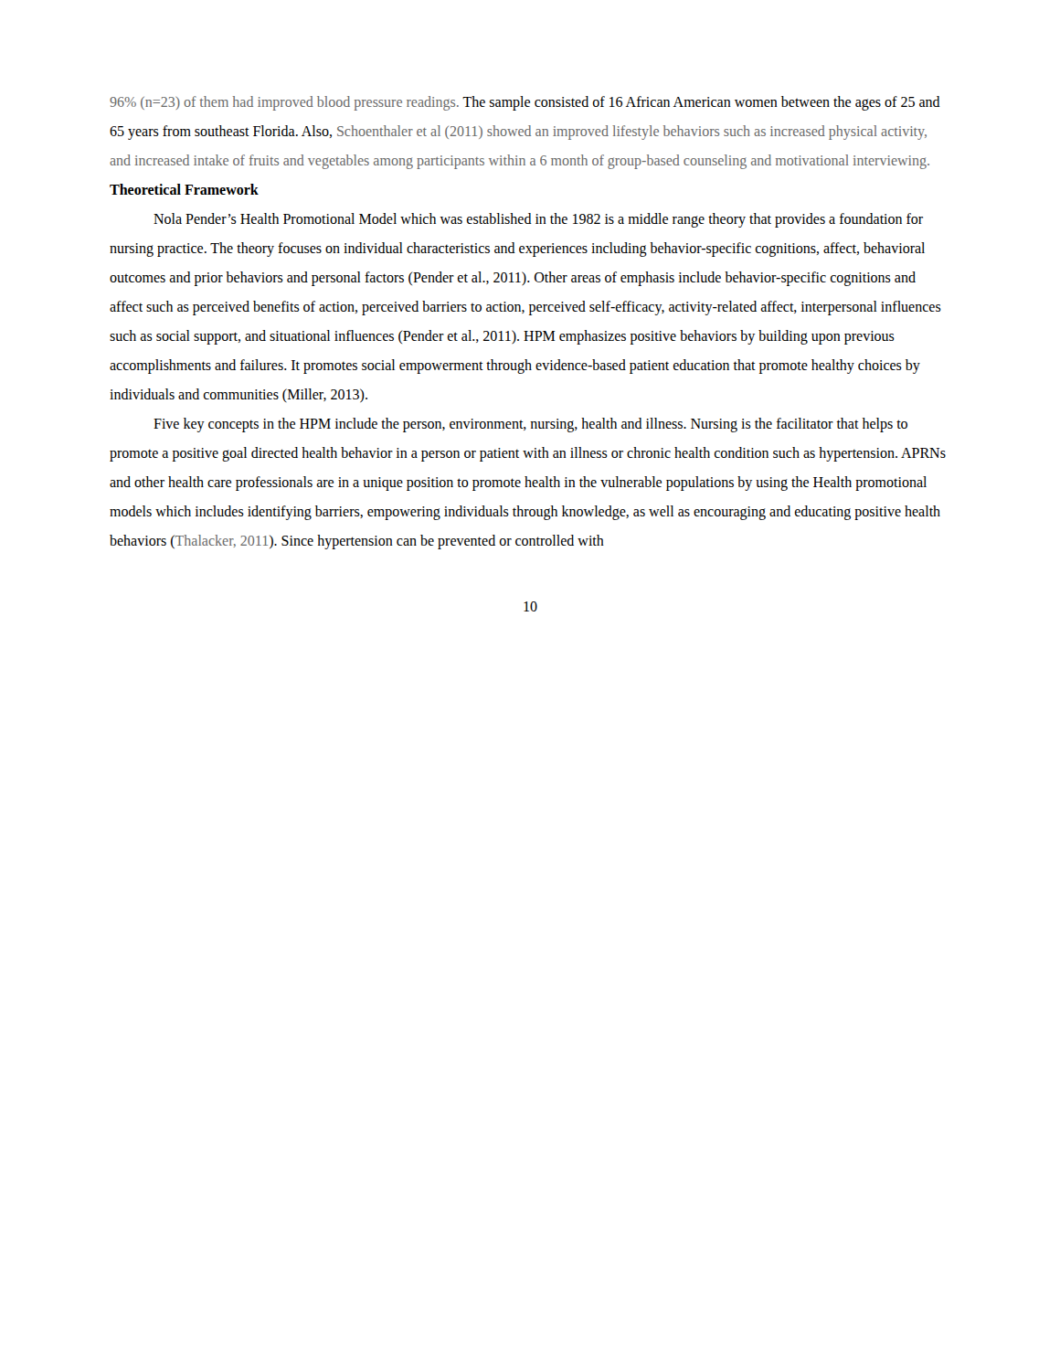96% (n=23) of them had improved blood pressure readings. The sample consisted of 16 African American women between the ages of 25 and 65 years from southeast Florida. Also, Schoenthaler et al (2011) showed an improved lifestyle behaviors such as increased physical activity, and increased intake of fruits and vegetables among participants within a 6 month of group-based counseling and motivational interviewing.
Theoretical Framework
Nola Pender’s Health Promotional Model which was established in the 1982 is a middle range theory that provides a foundation for nursing practice. The theory focuses on individual characteristics and experiences including behavior-specific cognitions, affect, behavioral outcomes and prior behaviors and personal factors (Pender et al., 2011). Other areas of emphasis include behavior-specific cognitions and affect such as perceived benefits of action, perceived barriers to action, perceived self-efficacy, activity-related affect, interpersonal influences such as social support, and situational influences (Pender et al., 2011). HPM emphasizes positive behaviors by building upon previous accomplishments and failures. It promotes social empowerment through evidence-based patient education that promote healthy choices by individuals and communities (Miller, 2013).
Five key concepts in the HPM include the person, environment, nursing, health and illness. Nursing is the facilitator that helps to promote a positive goal directed health behavior in a person or patient with an illness or chronic health condition such as hypertension. APRNs and other health care professionals are in a unique position to promote health in the vulnerable populations by using the Health promotional models which includes identifying barriers, empowering individuals through knowledge, as well as encouraging and educating positive health behaviors (Thalacker, 2011). Since hypertension can be prevented or controlled with
10